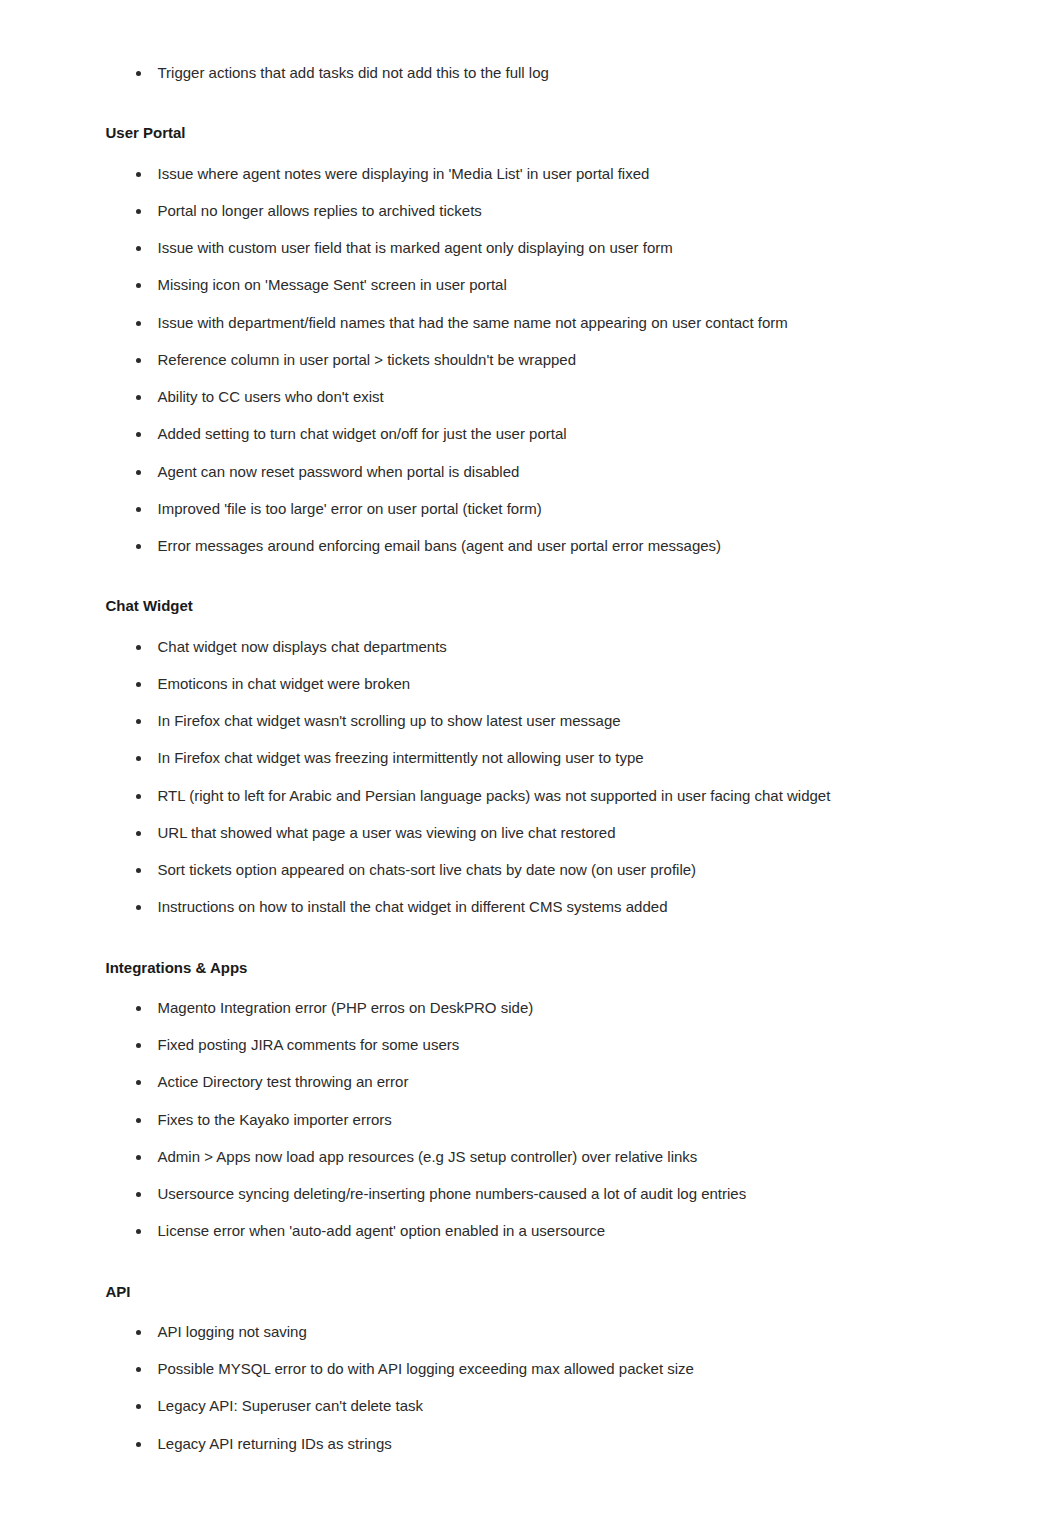Trigger actions that add tasks did not add this to the full log
User Portal
Issue where agent notes were displaying in 'Media List' in user portal fixed
Portal no longer allows replies to archived tickets
Issue with custom user field that is marked agent only displaying on user form
Missing icon on 'Message Sent' screen in user portal
Issue with department/field names that had the same name not appearing on user contact form
Reference column in user portal > tickets shouldn't be wrapped
Ability to CC users who don't exist
Added setting to turn chat widget on/off for just the user portal
Agent can now reset password when portal is disabled
Improved 'file is too large' error on user portal (ticket form)
Error messages around enforcing email bans (agent and user portal error messages)
Chat Widget
Chat widget now displays chat departments
Emoticons in chat widget were broken
In Firefox chat widget wasn't scrolling up to show latest user message
In Firefox chat widget was freezing intermittently not allowing user to type
RTL (right to left for Arabic and Persian language packs) was not supported in user facing chat widget
URL that showed what page a user was viewing on live chat restored
Sort tickets option appeared on chats-sort live chats by date now (on user profile)
Instructions on how to install the chat widget in different CMS systems added
Integrations & Apps
Magento Integration error (PHP erros on DeskPRO side)
Fixed posting JIRA comments for some users
Actice Directory test throwing an error
Fixes to the Kayako importer errors
Admin > Apps now load app resources (e.g JS setup controller) over relative links
Usersource syncing deleting/re-inserting phone numbers-caused a lot of audit log entries
License error when 'auto-add agent' option enabled in a usersource
API
API logging not saving
Possible MYSQL error to do with API logging exceeding max allowed packet size
Legacy API: Superuser can't delete task
Legacy API returning IDs as strings